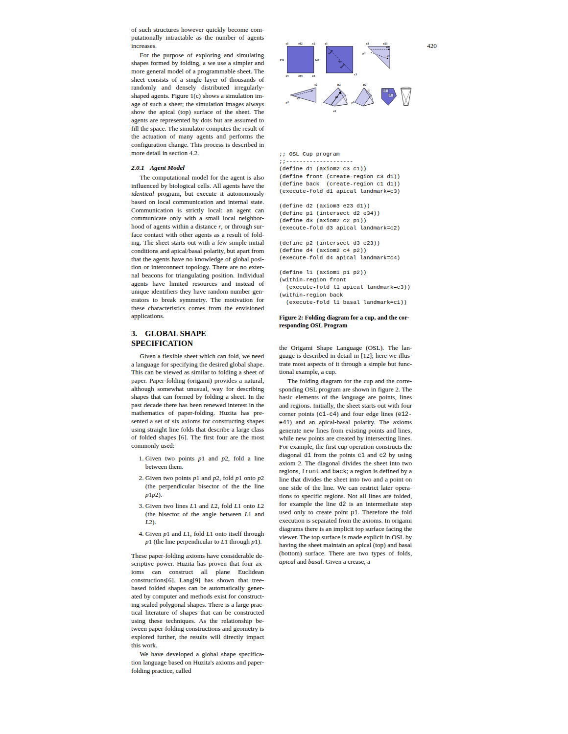of such structures however quickly become computationally intractable as the number of agents increases.
For the purpose of exploring and simulating shapes formed by folding, a we use a simpler and more general model of a programmable sheet. The sheet consists of a single layer of thousands of randomly and densely distributed irregularly-shaped agents. Figure 1(c) shows a simulation image of such a sheet; the simulation images always show the apical (top) surface of the sheet. The agents are represented by dots but are assumed to fill the space. The simulator computes the result of the actuation of many agents and performs the configuration change. This process is described in more detail in section 4.2.
2.0.1 Agent Model
The computational model for the agent is also influenced by biological cells. All agents have the identical program, but execute it autonomously based on local communication and internal state. Communication is strictly local: an agent can communicate only with a small local neighborhood of agents within a distance r, or through surface contact with other agents as a result of folding. The sheet starts out with a few simple initial conditions and apical/basal polarity, but apart from that the agents have no knowledge of global position or interconnect topology. There are no external beacons for triangulating position. Individual agents have limited resources and instead of unique identifiers they have random number generators to break symmetry. The motivation for these characteristics comes from the envisioned applications.
3. GLOBAL SHAPE SPECIFICATION
Given a flexible sheet which can fold, we need a language for specifying the desired global shape. This can be viewed as similar to folding a sheet of paper. Paper-folding (origami) provides a natural, although somewhat unusual, way for describing shapes that can formed by folding a sheet. In the past decade there has been renewed interest in the mathematics of paper-folding. Huzita has presented a set of six axioms for constructing shapes using straight line folds that describe a large class of folded shapes [6]. The first four are the most commonly used:
Given two points p1 and p2, fold a line between them.
Given two points p1 and p2, fold p1 onto p2 (the perpendicular bisector of the the line p1p2).
Given two lines L1 and L2, fold L1 onto L2 (the bisector of the angle between L1 and L2).
Given p1 and L1, fold L1 onto itself through p1 (the line perpendicular to L1 through p1).
These paper-folding axioms have considerable descriptive power. Huzita has proven that four axioms can construct all plane Euclidean constructions[6]. Lang[9] has shown that tree-based folded shapes can be automatically generated by computer and methods exist for constructing scaled polygonal shapes. There is a large practical literature of shapes that can be constructed using these techniques. As the relationship between paper-folding constructions and geometry is explored further, the results will directly impact this work.
We have developed a global shape specification language based on Huzita's axioms and paper-folding practice, called
c1 e12 c2 e41 e23 c4 e34 c3 c1 c3 d1 back front c3 e23 p1 d2 d1 p1 c2 d3 p2 c4 d4 p2 p1 l1 c1 c3
;; OSL Cup program ;;-------------------- (define d1 (axiom2 c3 c1)) (define front (create-region c3 d1)) (define back (create-region c1 d1)) (execute-fold d1 apical landmark=c3) (define d2 (axiom3 e23 d1)) (define p1 (intersect d2 e34)) (define d3 (axiom2 c2 p1)) (execute-fold d3 apical landmark=c2) (define p2 (intersect d3 e23)) (define d4 (axiom2 c4 p2)) (execute-fold d4 apical landmark=c4) (define l1 (axiom1 p1 p2)) (within-region front (execute-fold l1 apical landmark=c3)) (within-region back (execute-fold l1 basal landmark=c1))
Figure 2: Folding diagram for a cup, and the corresponding OSL Program
the Origami Shape Language (OSL). The language is described in detail in [12]; here we illustrate most aspects of it through a simple but functional example, a cup.
The folding diagram for the cup and the corresponding OSL program are shown in figure 2. The basic elements of the language are points, lines and regions. Initially, the sheet starts out with four corner points (c1-c4) and four edge lines (e12-e41) and an apical-basal polarity. The axioms generate new lines from existing points and lines, while new points are created by intersecting lines. For example, the first cup operation constructs the diagonal d1 from the points c1 and c2 by using axiom 2. The diagonal divides the sheet into two regions, front and back; a region is defined by a line that divides the sheet into two and a point on one side of the line. We can restrict later operations to specific regions. Not all lines are folded, for example the line d2 is an intermediate step used only to create point p1. Therefore the fold execution is separated from the axioms. In origami diagrams there is an implicit top surface facing the viewer. The top surface is made explicit in OSL by having the sheet maintain an apical (top) and basal (bottom) surface. There are two types of folds, apical and basal. Given a crease, a
420